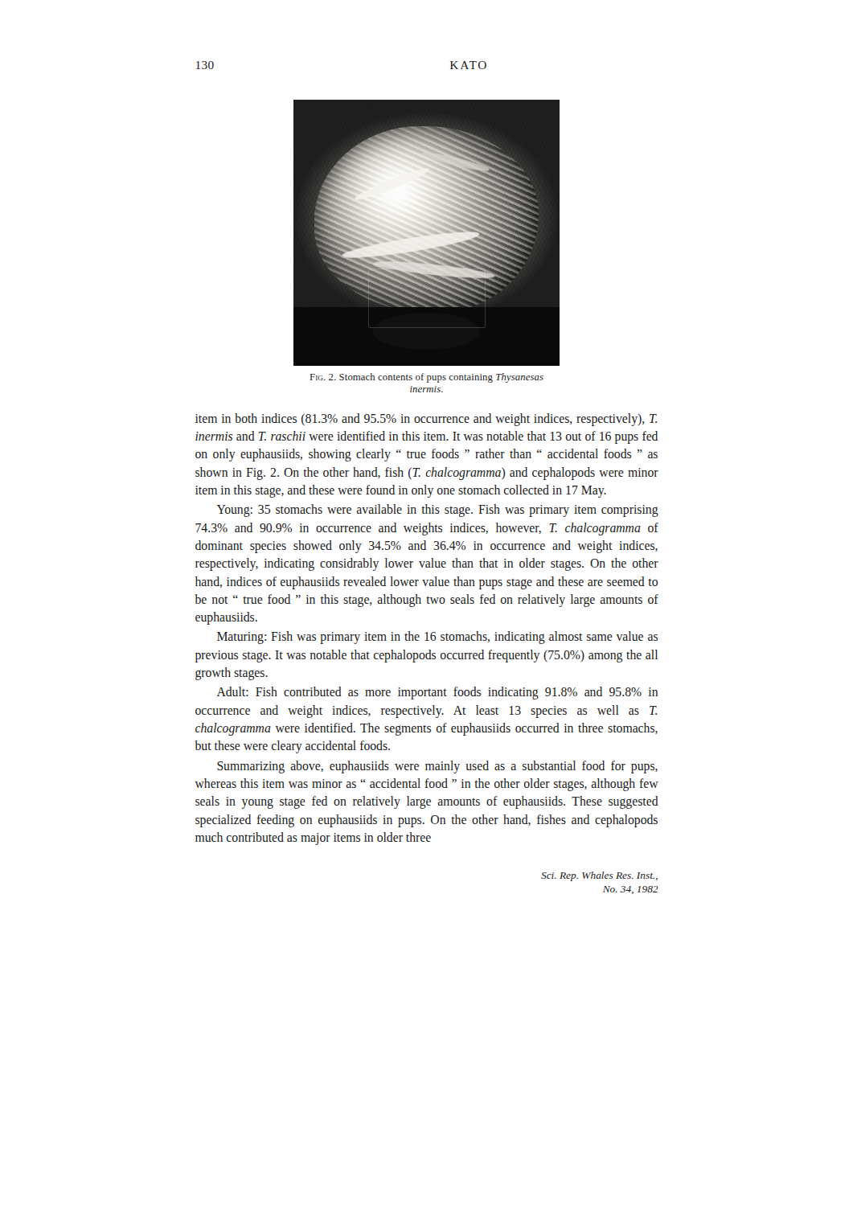130
KATO
Fig. 2. Stomach contents of pups containing Thysanesas inermis.
item in both indices (81.3% and 95.5% in occurrence and weight indices, respectively), T. inermis and T. raschii were identified in this item. It was notable that 13 out of 16 pups fed on only euphausiids, showing clearly “ true foods ” rather than “ accidental foods ” as shown in Fig. 2. On the other hand, fish (T. chalcogramma) and cephalopods were minor item in this stage, and these were found in only one stomach collected in 17 May.
Young: 35 stomachs were available in this stage. Fish was primary item comprising 74.3% and 90.9% in occurrence and weights indices, however, T. chalcogramma of dominant species showed only 34.5% and 36.4% in occurrence and weight indices, respectively, indicating considrably lower value than that in older stages. On the other hand, indices of euphausiids revealed lower value than pups stage and these are seemed to be not “ true food ” in this stage, although two seals fed on relatively large amounts of euphausiids.
Maturing: Fish was primary item in the 16 stomachs, indicating almost same value as previous stage. It was notable that cephalopods occurred frequently (75.0%) among the all growth stages.
Adult: Fish contributed as more important foods indicating 91.8% and 95.8% in occurrence and weight indices, respectively. At least 13 species as well as T. chalcogramma were identified. The segments of euphausiids occurred in three stomachs, but these were cleary accidental foods.
Summarizing above, euphausiids were mainly used as a substantial food for pups, whereas this item was minor as “ accidental food ” in the other older stages, although few seals in young stage fed on relatively large amounts of euphausiids. These suggested specialized feeding on euphausiids in pups. On the other hand, fishes and cephalopods much contributed as major items in older three
Sci. Rep. Whales Res. Inst.,
No. 34, 1982